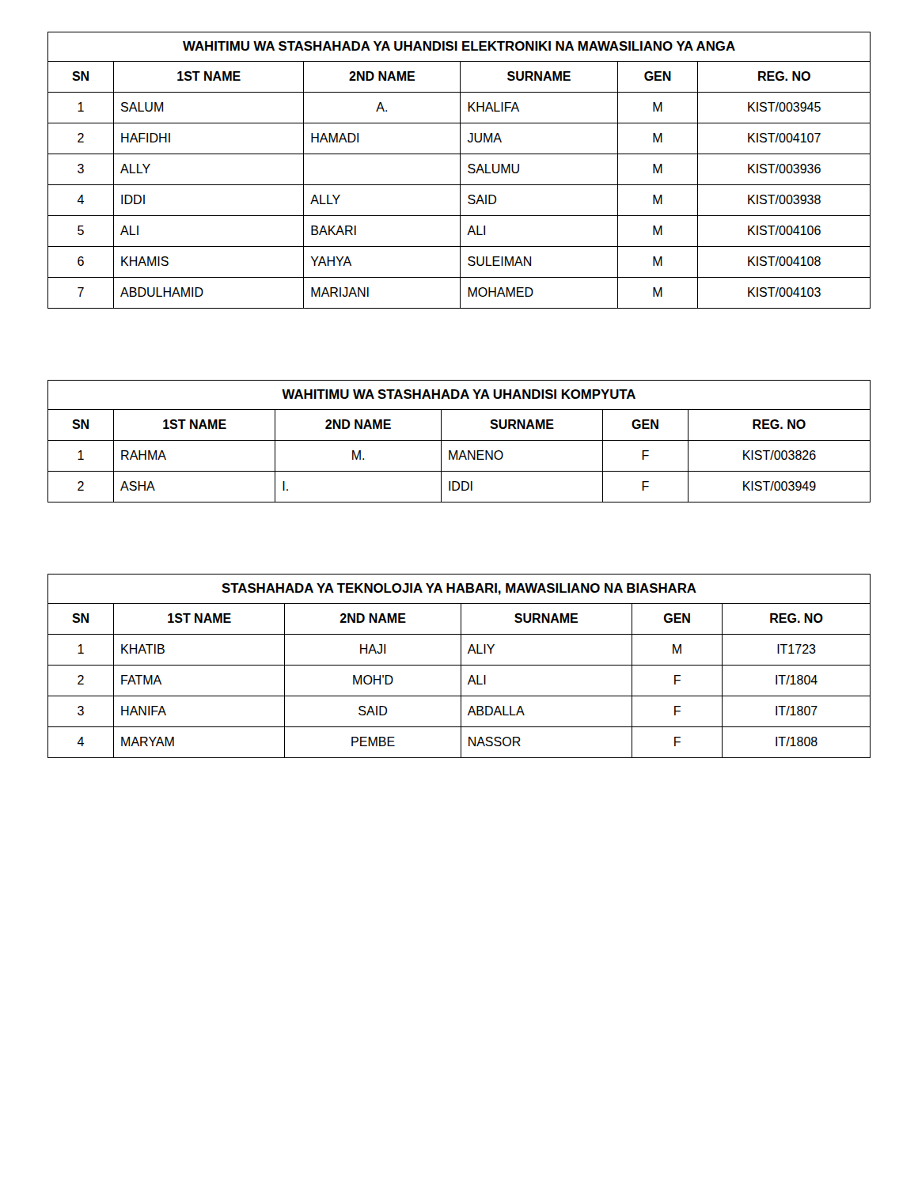WAHITIMU WA STASHAHADA YA UHANDISI ELEKTRONIKI NA MAWASILIANO YA ANGA
| SN | 1ST NAME | 2ND NAME | SURNAME | GEN | REG. NO |
| --- | --- | --- | --- | --- | --- |
| 1 | SALUM | A. | KHALIFA | M | KIST/003945 |
| 2 | HAFIDHI | HAMADI | JUMA | M | KIST/004107 |
| 3 | ALLY | | SALUMU | M | KIST/003936 |
| 4 | IDDI | ALLY | SAID | M | KIST/003938 |
| 5 | ALI | BAKARI | ALI | M | KIST/004106 |
| 6 | KHAMIS | YAHYA | SULEIMAN | M | KIST/004108 |
| 7 | ABDULHAMID | MARIJANI | MOHAMED | M | KIST/004103 |
WAHITIMU WA STASHAHADA YA UHANDISI KOMPYUTA
| SN | 1ST NAME | 2ND NAME | SURNAME | GEN | REG. NO |
| --- | --- | --- | --- | --- | --- |
| 1 | RAHMA | M. | MANENO | F | KIST/003826 |
| 2 | ASHA | I. | IDDI | F | KIST/003949 |
STASHAHADA YA TEKNOLOJIA YA HABARI, MAWASILIANO NA BIASHARA
| SN | 1ST NAME | 2ND NAME | SURNAME | GEN | REG. NO |
| --- | --- | --- | --- | --- | --- |
| 1 | KHATIB | HAJI | ALIY | M | IT1723 |
| 2 | FATMA | MOH'D | ALI | F | IT/1804 |
| 3 | HANIFA | SAID | ABDALLA | F | IT/1807 |
| 4 | MARYAM | PEMBE | NASSOR | F | IT/1808 |